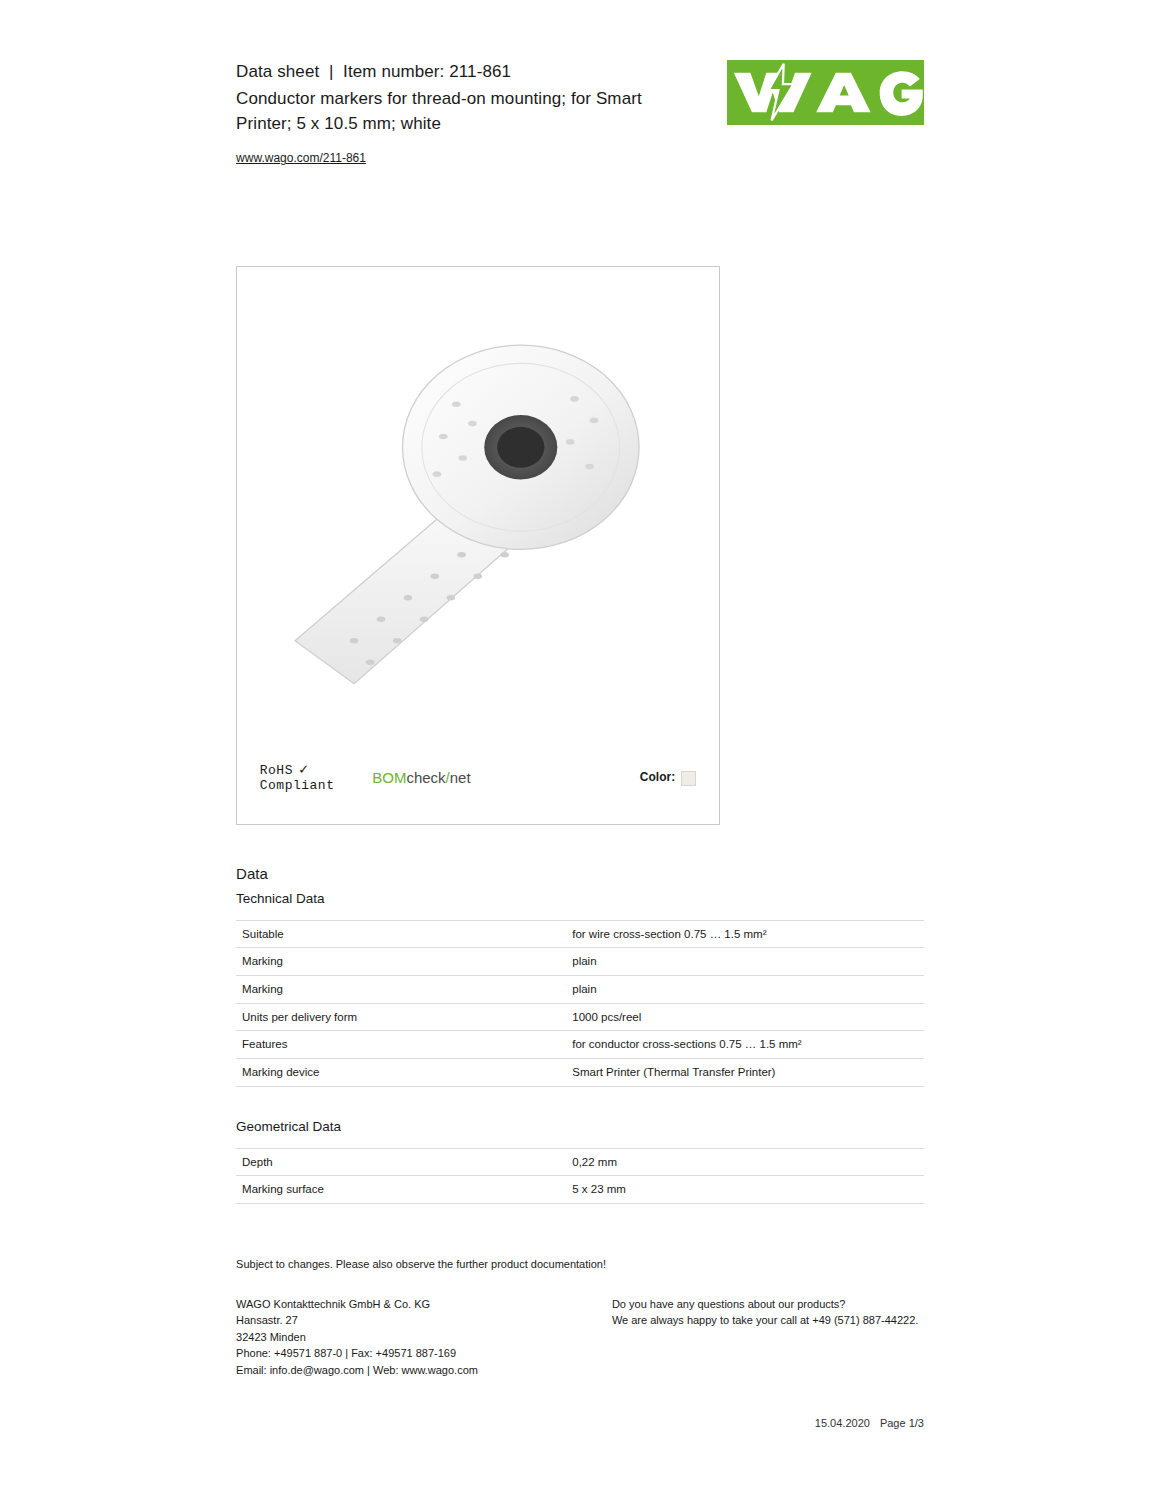Data sheet | Item number: 211-861
Conductor markers for thread-on mounting; for Smart Printer; 5 x 10.5 mm; white
www.wago.com/211-861
RoHS✓
Compliant
BOMcheck/net
Color:
Data
Technical Data
| Suitable | for wire cross-section 0.75 … 1.5 mm² |
| Marking | plain |
| Marking | plain |
| Units per delivery form | 1000 pcs/reel |
| Features | for conductor cross-sections 0.75 … 1.5 mm² |
| Marking device | Smart Printer (Thermal Transfer Printer) |
Geometrical Data
| Depth | 0,22 mm |
| Marking surface | 5 x 23 mm |
Subject to changes. Please also observe the further product documentation!
WAGO Kontakttechnik GmbH & Co. KG
Hansastr. 27
32423 Minden
Phone: +49571 887-0 | Fax: +49571 887-169
Email: info.de@wago.com | Web: www.wago.com
Do you have any questions about our products?
We are always happy to take your call at +49 (571) 887-44222.
15.04.2020 Page 1/3